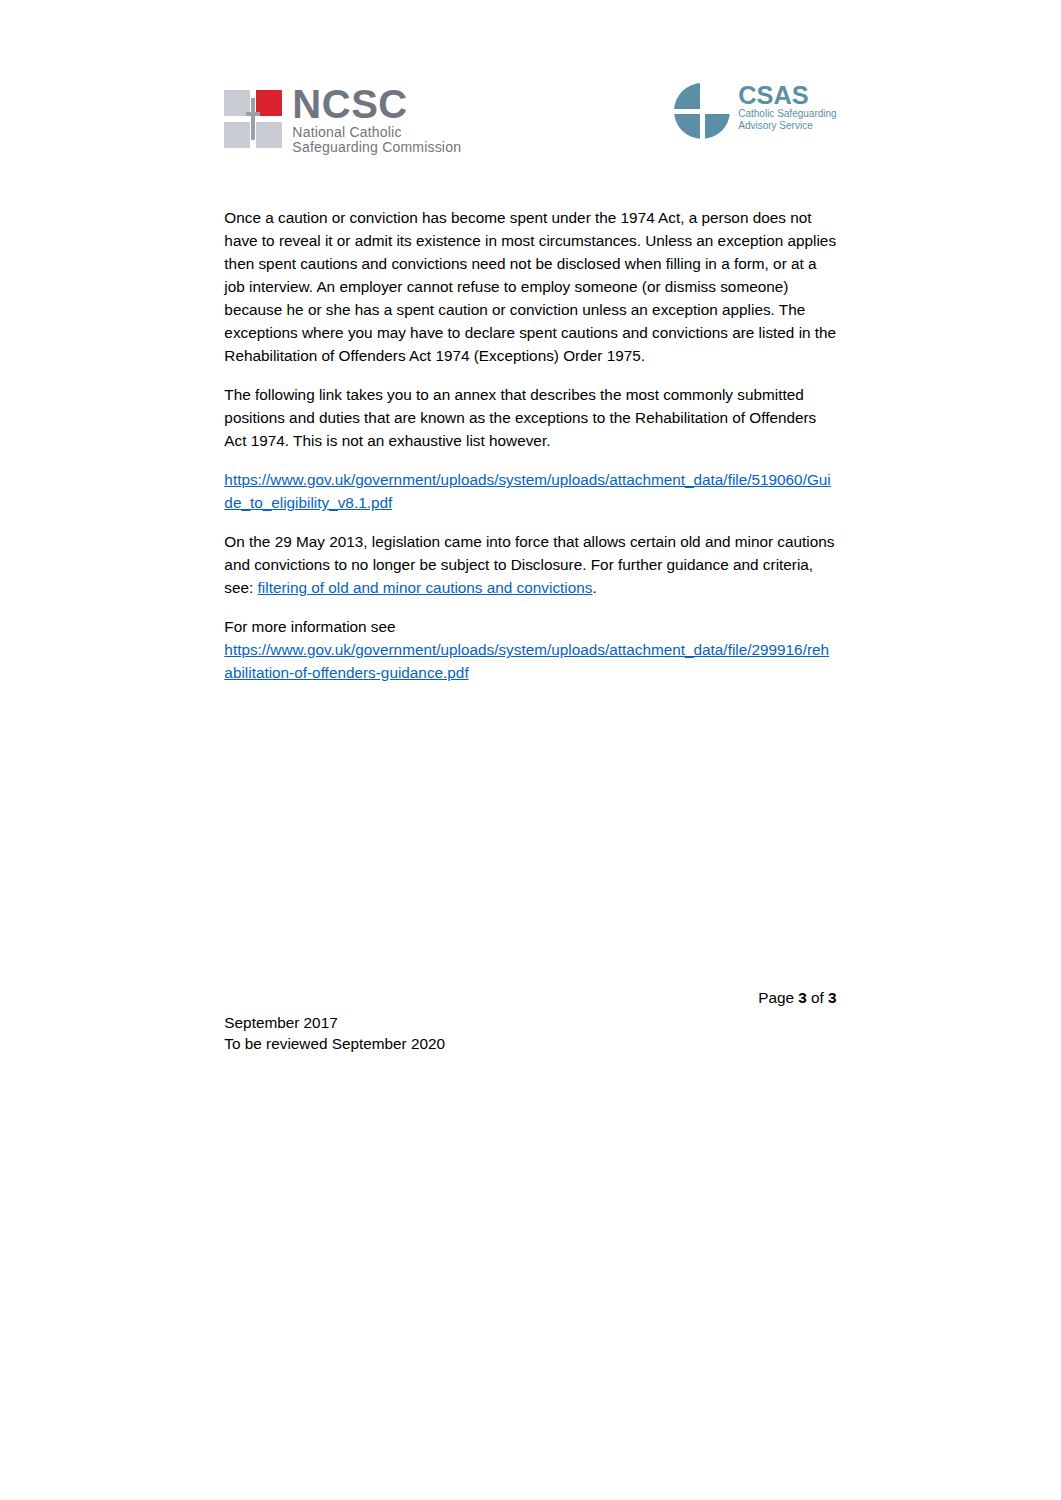NCSC
National Catholic
Safeguarding Commission
CSAS
Catholic Safeguarding
Advisory Service
Once a caution or conviction has become spent under the 1974 Act, a person does not have to reveal it or admit its existence in most circumstances. Unless an exception applies then spent cautions and convictions need not be disclosed when filling in a form, or at a job interview. An employer cannot refuse to employ someone (or dismiss someone) because he or she has a spent caution or conviction unless an exception applies. The exceptions where you may have to declare spent cautions and convictions are listed in the Rehabilitation of Offenders Act 1974 (Exceptions) Order 1975.
The following link takes you to an annex that describes the most commonly submitted positions and duties that are known as the exceptions to the Rehabilitation of Offenders Act 1974. This is not an exhaustive list however.
https://www.gov.uk/government/uploads/system/uploads/attachment_data/file/519060/Guide_to_eligibility_v8.1.pdf
On the 29 May 2013, legislation came into force that allows certain old and minor cautions and convictions to no longer be subject to Disclosure. For further guidance and criteria, see: filtering of old and minor cautions and convictions.
For more information see
https://www.gov.uk/government/uploads/system/uploads/attachment_data/file/299916/rehabilitation-of-offenders-guidance.pdf
Page 3 of 3
September 2017
To be reviewed September 2020